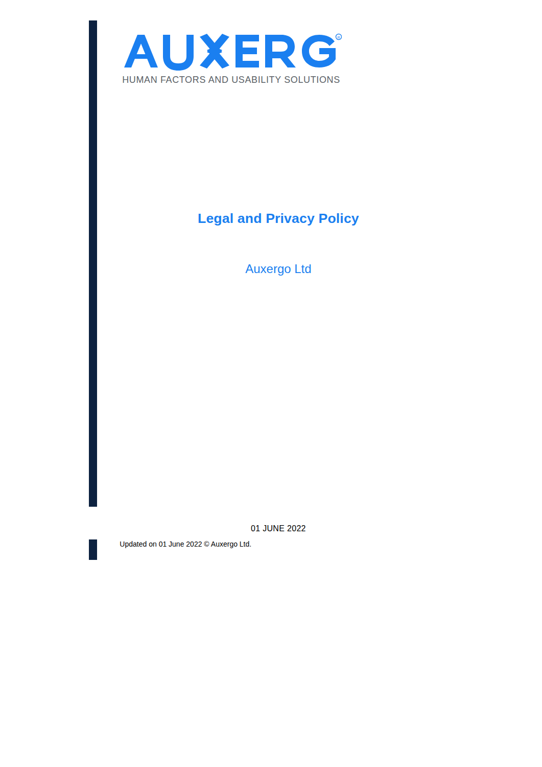R
HUMAN FACTORS AND USABILITY SOLUTIONS
Legal and Privacy Policy
Auxergo Ltd
01 JUNE 2022
Updated on 01 June 2022 © Auxergo Ltd.